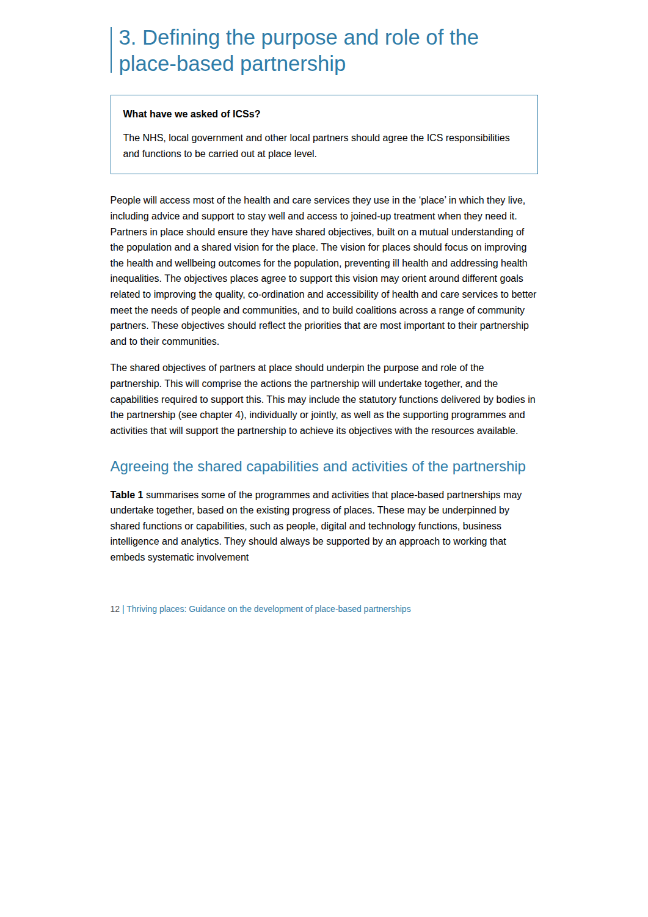3. Defining the purpose and role of the place-based partnership
What have we asked of ICSs?
The NHS, local government and other local partners should agree the ICS responsibilities and functions to be carried out at place level.
People will access most of the health and care services they use in the ‘place’ in which they live, including advice and support to stay well and access to joined-up treatment when they need it. Partners in place should ensure they have shared objectives, built on a mutual understanding of the population and a shared vision for the place. The vision for places should focus on improving the health and wellbeing outcomes for the population, preventing ill health and addressing health inequalities. The objectives places agree to support this vision may orient around different goals related to improving the quality, co-ordination and accessibility of health and care services to better meet the needs of people and communities, and to build coalitions across a range of community partners. These objectives should reflect the priorities that are most important to their partnership and to their communities.
The shared objectives of partners at place should underpin the purpose and role of the partnership. This will comprise the actions the partnership will undertake together, and the capabilities required to support this. This may include the statutory functions delivered by bodies in the partnership (see chapter 4), individually or jointly, as well as the supporting programmes and activities that will support the partnership to achieve its objectives with the resources available.
Agreeing the shared capabilities and activities of the partnership
Table 1 summarises some of the programmes and activities that place-based partnerships may undertake together, based on the existing progress of places. These may be underpinned by shared functions or capabilities, such as people, digital and technology functions, business intelligence and analytics. They should always be supported by an approach to working that embeds systematic involvement
12 | Thriving places: Guidance on the development of place-based partnerships